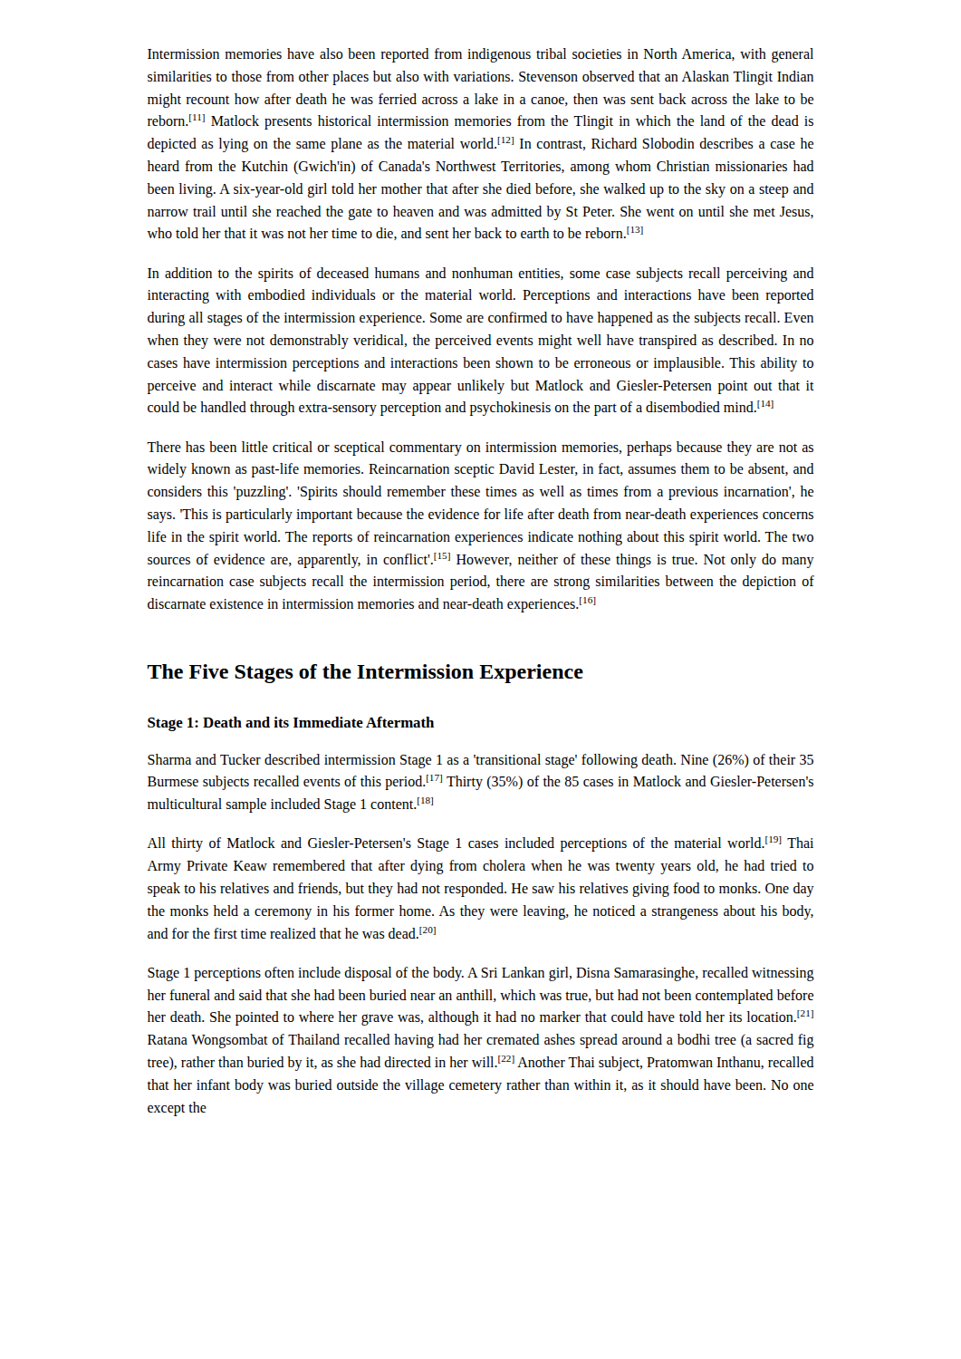Intermission memories have also been reported from indigenous tribal societies in North America, with general similarities to those from other places but also with variations. Stevenson observed that an Alaskan Tlingit Indian might recount how after death he was ferried across a lake in a canoe, then was sent back across the lake to be reborn.[11] Matlock presents historical intermission memories from the Tlingit in which the land of the dead is depicted as lying on the same plane as the material world.[12] In contrast, Richard Slobodin describes a case he heard from the Kutchin (Gwich'in) of Canada's Northwest Territories, among whom Christian missionaries had been living. A six-year-old girl told her mother that after she died before, she walked up to the sky on a steep and narrow trail until she reached the gate to heaven and was admitted by St Peter. She went on until she met Jesus, who told her that it was not her time to die, and sent her back to earth to be reborn.[13]
In addition to the spirits of deceased humans and nonhuman entities, some case subjects recall perceiving and interacting with embodied individuals or the material world. Perceptions and interactions have been reported during all stages of the intermission experience. Some are confirmed to have happened as the subjects recall. Even when they were not demonstrably veridical, the perceived events might well have transpired as described. In no cases have intermission perceptions and interactions been shown to be erroneous or implausible. This ability to perceive and interact while discarnate may appear unlikely but Matlock and Giesler-Petersen point out that it could be handled through extra-sensory perception and psychokinesis on the part of a disembodied mind.[14]
There has been little critical or sceptical commentary on intermission memories, perhaps because they are not as widely known as past-life memories. Reincarnation sceptic David Lester, in fact, assumes them to be absent, and considers this 'puzzling'. 'Spirits should remember these times as well as times from a previous incarnation', he says. 'This is particularly important because the evidence for life after death from near-death experiences concerns life in the spirit world. The reports of reincarnation experiences indicate nothing about this spirit world. The two sources of evidence are, apparently, in conflict'.[15] However, neither of these things is true. Not only do many reincarnation case subjects recall the intermission period, there are strong similarities between the depiction of discarnate existence in intermission memories and near-death experiences.[16]
The Five Stages of the Intermission Experience
Stage 1: Death and its Immediate Aftermath
Sharma and Tucker described intermission Stage 1 as a 'transitional stage' following death. Nine (26%) of their 35 Burmese subjects recalled events of this period.[17] Thirty (35%) of the 85 cases in Matlock and Giesler-Petersen's multicultural sample included Stage 1 content.[18]
All thirty of Matlock and Giesler-Petersen's Stage 1 cases included perceptions of the material world.[19] Thai Army Private Keaw remembered that after dying from cholera when he was twenty years old, he had tried to speak to his relatives and friends, but they had not responded. He saw his relatives giving food to monks. One day the monks held a ceremony in his former home. As they were leaving, he noticed a strangeness about his body, and for the first time realized that he was dead.[20]
Stage 1 perceptions often include disposal of the body. A Sri Lankan girl, Disna Samarasinghe, recalled witnessing her funeral and said that she had been buried near an anthill, which was true, but had not been contemplated before her death. She pointed to where her grave was, although it had no marker that could have told her its location.[21] Ratana Wongsombat of Thailand recalled having had her cremated ashes spread around a bodhi tree (a sacred fig tree), rather than buried by it, as she had directed in her will.[22] Another Thai subject, Pratomwan Inthanu, recalled that her infant body was buried outside the village cemetery rather than within it, as it should have been. No one except the